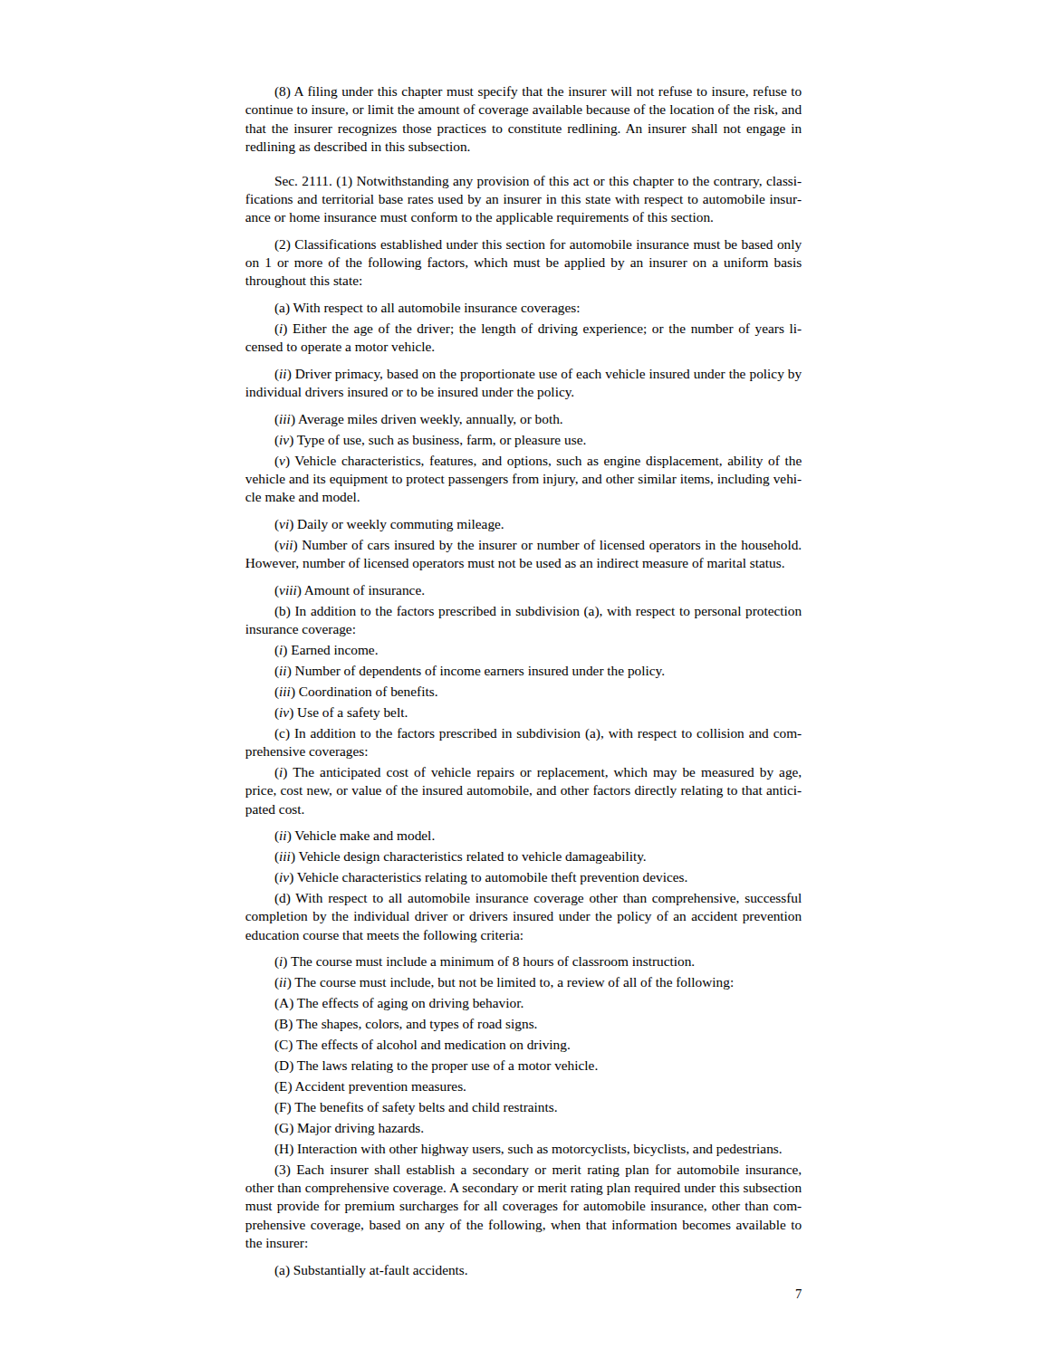(8) A filing under this chapter must specify that the insurer will not refuse to insure, refuse to continue to insure, or limit the amount of coverage available because of the location of the risk, and that the insurer recognizes those practices to constitute redlining. An insurer shall not engage in redlining as described in this subsection.
Sec. 2111. (1) Notwithstanding any provision of this act or this chapter to the contrary, classifications and territorial base rates used by an insurer in this state with respect to automobile insurance or home insurance must conform to the applicable requirements of this section.
(2) Classifications established under this section for automobile insurance must be based only on 1 or more of the following factors, which must be applied by an insurer on a uniform basis throughout this state:
(a) With respect to all automobile insurance coverages:
(i) Either the age of the driver; the length of driving experience; or the number of years licensed to operate a motor vehicle.
(ii) Driver primacy, based on the proportionate use of each vehicle insured under the policy by individual drivers insured or to be insured under the policy.
(iii) Average miles driven weekly, annually, or both.
(iv) Type of use, such as business, farm, or pleasure use.
(v) Vehicle characteristics, features, and options, such as engine displacement, ability of the vehicle and its equipment to protect passengers from injury, and other similar items, including vehicle make and model.
(vi) Daily or weekly commuting mileage.
(vii) Number of cars insured by the insurer or number of licensed operators in the household. However, number of licensed operators must not be used as an indirect measure of marital status.
(viii) Amount of insurance.
(b) In addition to the factors prescribed in subdivision (a), with respect to personal protection insurance coverage:
(i) Earned income.
(ii) Number of dependents of income earners insured under the policy.
(iii) Coordination of benefits.
(iv) Use of a safety belt.
(c) In addition to the factors prescribed in subdivision (a), with respect to collision and comprehensive coverages:
(i) The anticipated cost of vehicle repairs or replacement, which may be measured by age, price, cost new, or value of the insured automobile, and other factors directly relating to that anticipated cost.
(ii) Vehicle make and model.
(iii) Vehicle design characteristics related to vehicle damageability.
(iv) Vehicle characteristics relating to automobile theft prevention devices.
(d) With respect to all automobile insurance coverage other than comprehensive, successful completion by the individual driver or drivers insured under the policy of an accident prevention education course that meets the following criteria:
(i) The course must include a minimum of 8 hours of classroom instruction.
(ii) The course must include, but not be limited to, a review of all of the following:
(A) The effects of aging on driving behavior.
(B) The shapes, colors, and types of road signs.
(C) The effects of alcohol and medication on driving.
(D) The laws relating to the proper use of a motor vehicle.
(E) Accident prevention measures.
(F) The benefits of safety belts and child restraints.
(G) Major driving hazards.
(H) Interaction with other highway users, such as motorcyclists, bicyclists, and pedestrians.
(3) Each insurer shall establish a secondary or merit rating plan for automobile insurance, other than comprehensive coverage. A secondary or merit rating plan required under this subsection must provide for premium surcharges for all coverages for automobile insurance, other than comprehensive coverage, based on any of the following, when that information becomes available to the insurer:
(a) Substantially at-fault accidents.
7